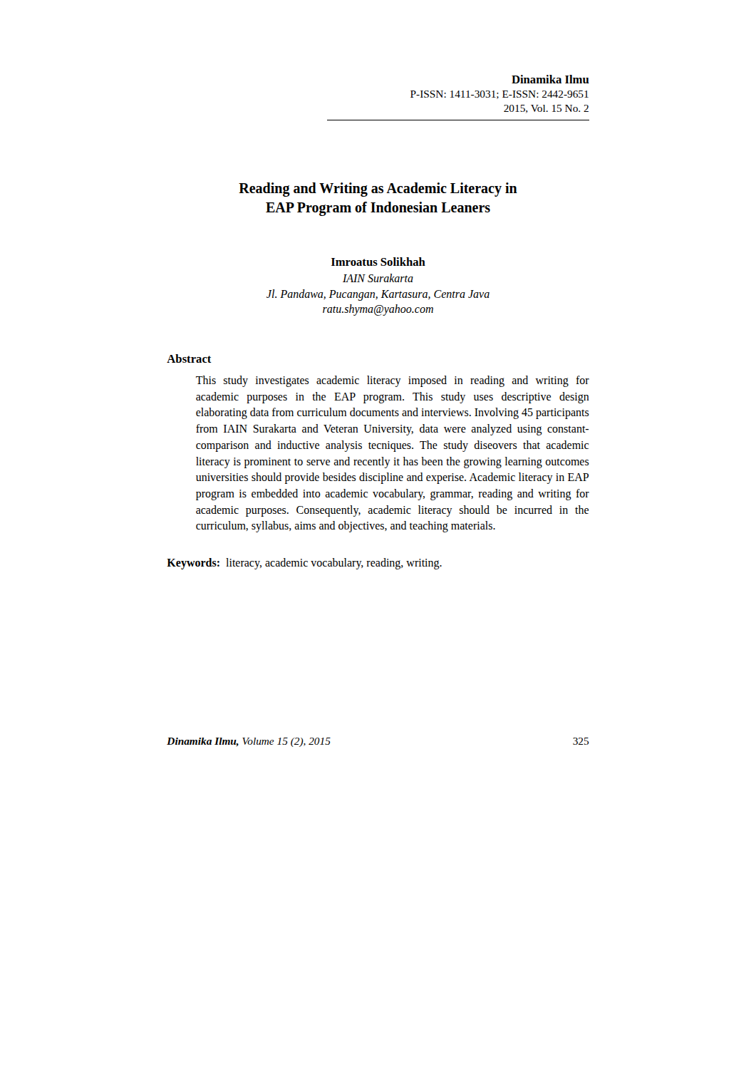Dinamika Ilmu
P-ISSN: 1411-3031; E-ISSN: 2442-9651
2015, Vol. 15 No. 2
Reading and Writing as Academic Literacy in
EAP Program of Indonesian Leaners
Imroatus Solikhah
IAIN Surakarta
Jl. Pandawa, Pucangan, Kartasura, Centra Java
ratu.shyma@yahoo.com
Abstract
This study investigates academic literacy imposed in reading and writing for academic purposes in the EAP program. This study uses descriptive design elaborating data from curriculum documents and interviews. Involving 45 participants from IAIN Surakarta and Veteran University, data were analyzed using constant-comparison and inductive analysis tecniques. The study diseovers that academic literacy is prominent to serve and recently it has been the growing learning outcomes universities should provide besides discipline and experise. Academic literacy in EAP program is embedded into academic vocabulary, grammar, reading and writing for academic purposes. Consequently, academic literacy should be incurred in the curriculum, syllabus, aims and objectives, and teaching materials.
Keywords: literacy, academic vocabulary, reading, writing.
Dinamika Ilmu, Volume 15 (2), 2015
325